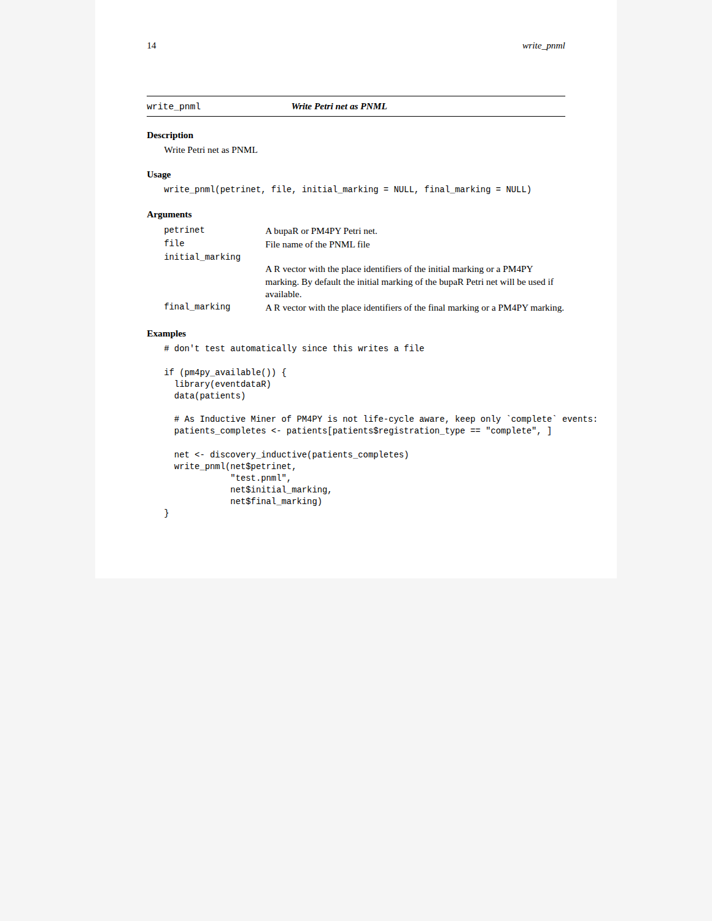14 write_pnml
write_pnml Write Petri net as PNML
Description
Write Petri net as PNML
Usage
write_pnml(petrinet, file, initial_marking = NULL, final_marking = NULL)
Arguments
petrinet
A bupaR or PM4PY Petri net.
file
File name of the PNML file
initial_marking
A R vector with the place identifiers of the initial marking or a PM4PY marking. By default the initial marking of the bupaR Petri net will be used if available.
final_marking
A R vector with the place identifiers of the final marking or a PM4PY marking.
Examples
# don't test automatically since this writes a file

if (pm4py_available()) {
  library(eventdataR)
  data(patients)

  # As Inductive Miner of PM4PY is not life-cycle aware, keep only `complete` events:
  patients_completes <- patients[patients$registration_type == "complete", ]

  net <- discovery_inductive(patients_completes)
  write_pnml(net$petrinet,
             "test.pnml",
             net$initial_marking,
             net$final_marking)
}